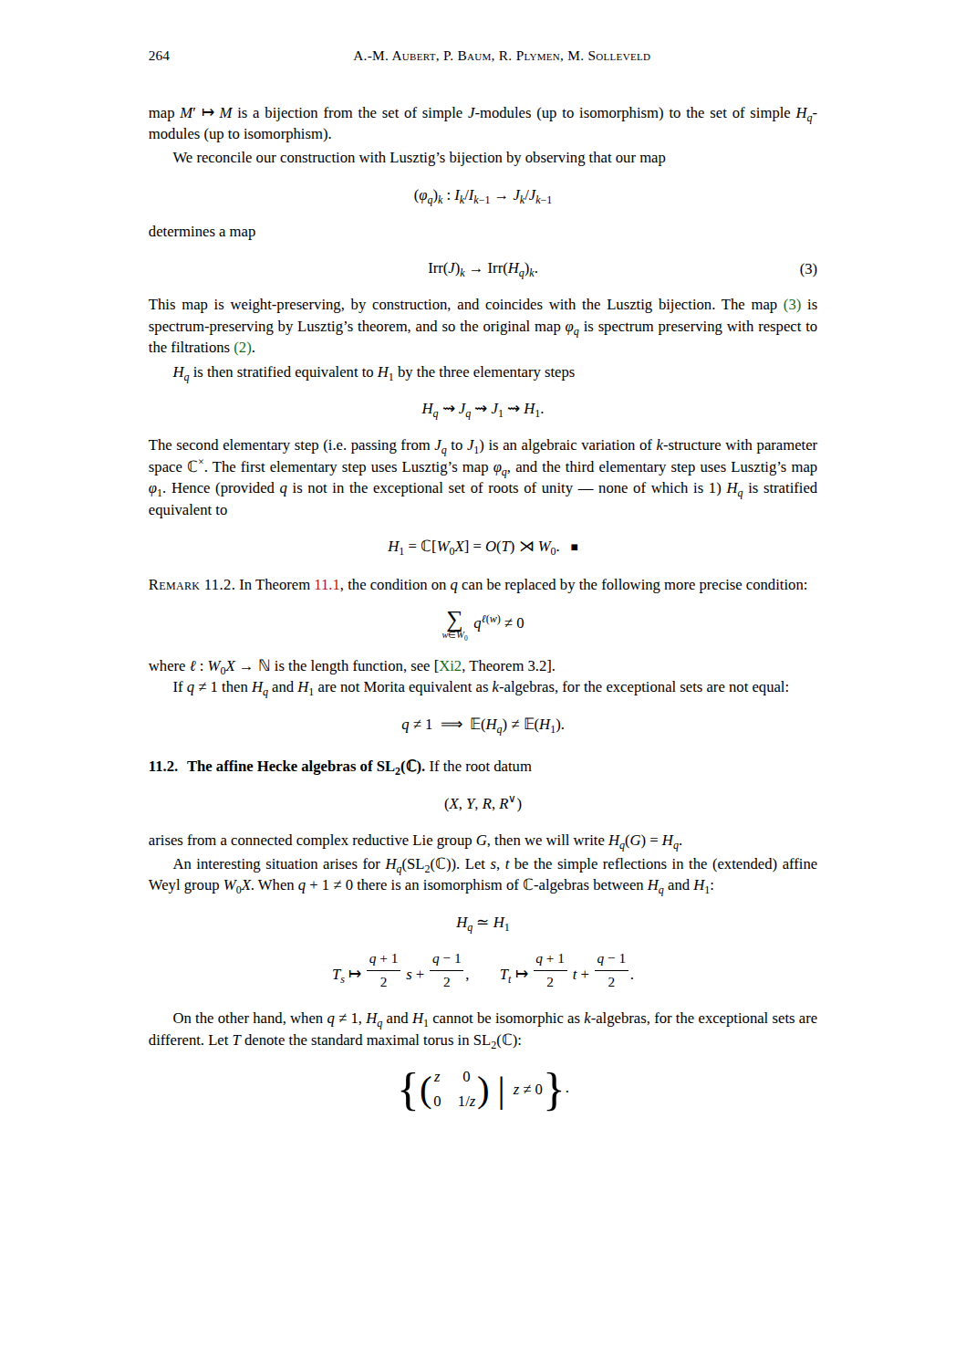264 A.-M. Aubert, P. Baum, R. Plymen, M. Solleveld
map M′ ↦ M is a bijection from the set of simple J-modules (up to isomorphism) to the set of simple Hq-modules (up to isomorphism).
We reconcile our construction with Lusztig’s bijection by observing that our map
(φq)k : Ik/Ik−1 → Jk/Jk−1
determines a map
Irr(J)k → Irr(Hq)k. (3)
This map is weight-preserving, by construction, and coincides with the Lusztig bijection. The map (3) is spectrum-preserving by Lusztig’s theorem, and so the original map φq is spectrum preserving with respect to the filtrations (2).
Hq is then stratified equivalent to H1 by the three elementary steps
Hq ⇝ Jq ⇝ J1 ⇝ H1.
The second elementary step (i.e. passing from Jq to J1) is an algebraic variation of k-structure with parameter space ℂ×. The first elementary step uses Lusztig’s map φq, and the third elementary step uses Lusztig’s map φ1. Hence (provided q is not in the exceptional set of roots of unity — none of which is 1) Hq is stratified equivalent to
H1 = ℂ[W0X] = O(T) ⋊ W0.
Remark 11.2. In Theorem 11.1, the condition on q can be replaced by the following more precise condition:
∑w∈W0 qℓ(w) ≠ 0
where ℓ : W0X → ℕ is the length function, see [Xi2, Theorem 3.2].
If q ≠ 1 then Hq and H1 are not Morita equivalent as k-algebras, for the exceptional sets are not equal:
q ≠ 1 ⟹ 𝔼(Hq) ≠ 𝔼(H1).
11.2. The affine Hecke algebras of SL2(ℂ). If the root datum
(X, Y, R, R∨)
arises from a connected complex reductive Lie group G, then we will write Hq(G) = Hq.
An interesting situation arises for Hq(SL2(ℂ)). Let s, t be the simple reflections in the (extended) affine Weyl group W0X. When q + 1 ≠ 0 there is an isomorphism of ℂ-algebras between Hq and H1:
Hq ≃ H1
Ts ↦ q + 12 s + q − 12, Tt ↦ q + 12 t + q − 12.
On the other hand, when q ≠ 1, Hq and H1 cannot be isomorphic as k-algebras, for the exceptional sets are different. Let T denote the standard maximal torus in SL2(ℂ):
{ ( z 0 01/z ) | z ≠ 0 } .